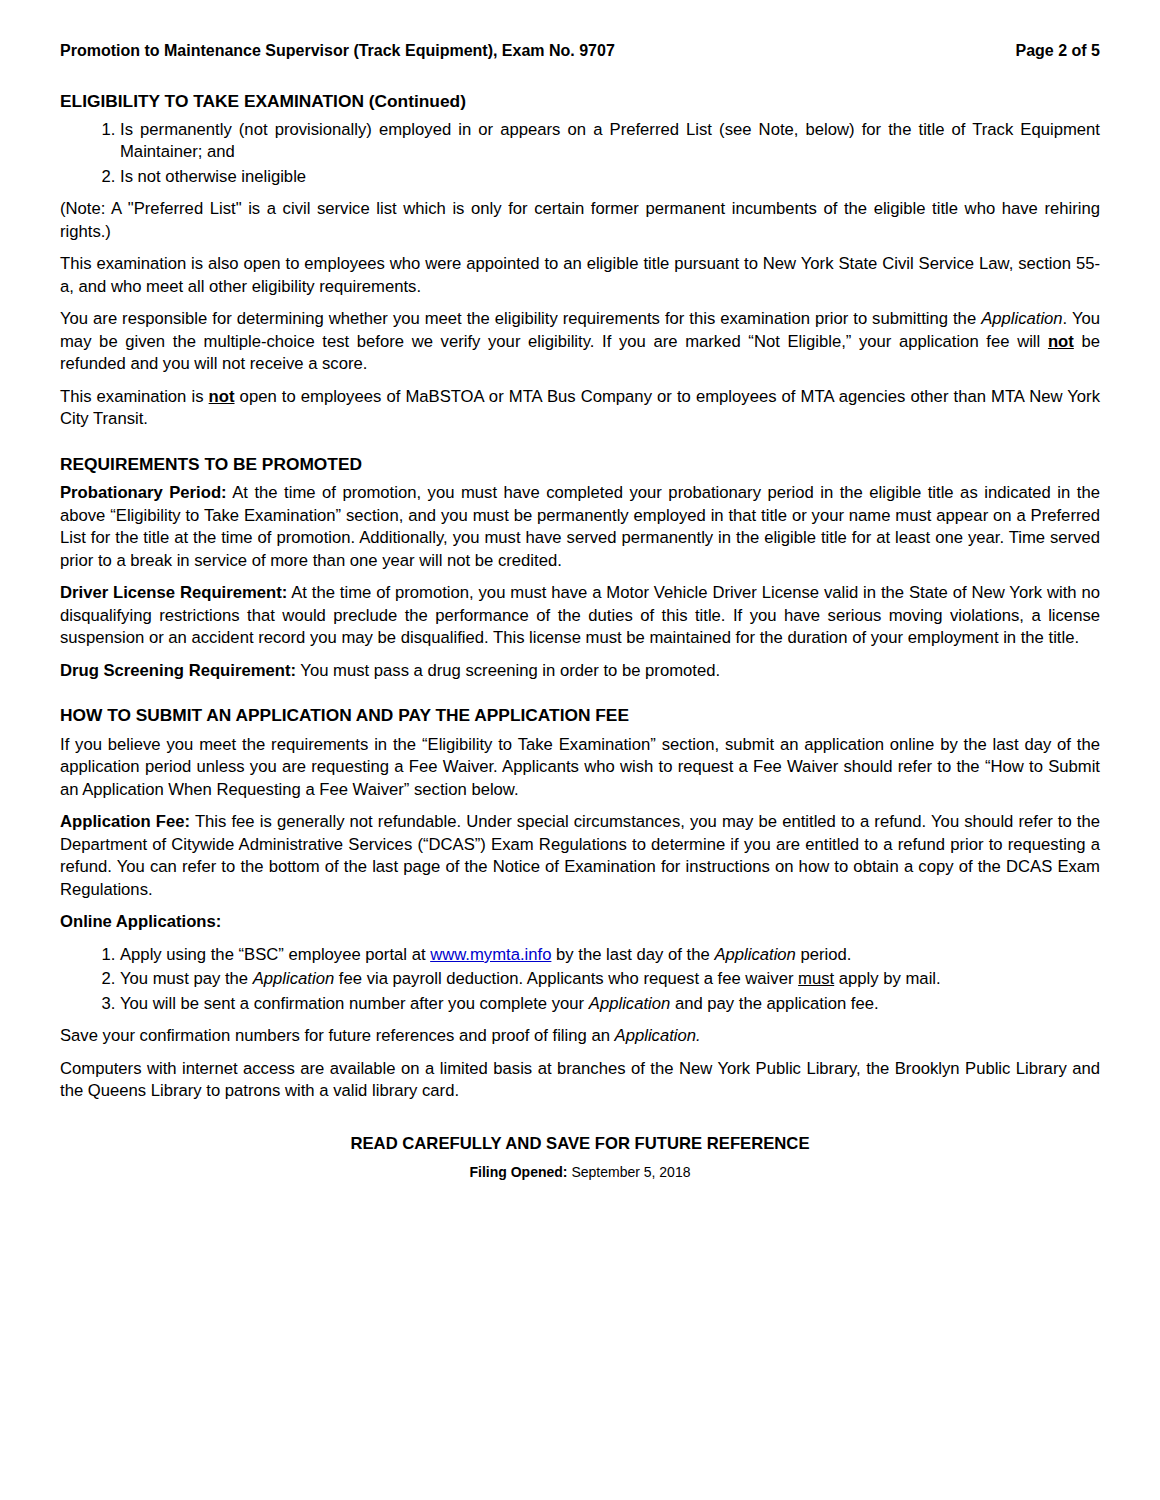Promotion to Maintenance Supervisor (Track Equipment), Exam No. 9707 Page 2 of 5
ELIGIBILITY TO TAKE EXAMINATION (Continued)
Is permanently (not provisionally) employed in or appears on a Preferred List (see Note, below) for the title of Track Equipment Maintainer; and
Is not otherwise ineligible
(Note: A "Preferred List" is a civil service list which is only for certain former permanent incumbents of the eligible title who have rehiring rights.)
This examination is also open to employees who were appointed to an eligible title pursuant to New York State Civil Service Law, section 55-a, and who meet all other eligibility requirements.
You are responsible for determining whether you meet the eligibility requirements for this examination prior to submitting the Application. You may be given the multiple-choice test before we verify your eligibility. If you are marked “Not Eligible,” your application fee will not be refunded and you will not receive a score.
This examination is not open to employees of MaBSTOA or MTA Bus Company or to employees of MTA agencies other than MTA New York City Transit.
REQUIREMENTS TO BE PROMOTED
Probationary Period: At the time of promotion, you must have completed your probationary period in the eligible title as indicated in the above “Eligibility to Take Examination” section, and you must be permanently employed in that title or your name must appear on a Preferred List for the title at the time of promotion. Additionally, you must have served permanently in the eligible title for at least one year. Time served prior to a break in service of more than one year will not be credited.
Driver License Requirement: At the time of promotion, you must have a Motor Vehicle Driver License valid in the State of New York with no disqualifying restrictions that would preclude the performance of the duties of this title. If you have serious moving violations, a license suspension or an accident record you may be disqualified. This license must be maintained for the duration of your employment in the title.
Drug Screening Requirement: You must pass a drug screening in order to be promoted.
HOW TO SUBMIT AN APPLICATION AND PAY THE APPLICATION FEE
If you believe you meet the requirements in the “Eligibility to Take Examination” section, submit an application online by the last day of the application period unless you are requesting a Fee Waiver. Applicants who wish to request a Fee Waiver should refer to the “How to Submit an Application When Requesting a Fee Waiver” section below.
Application Fee: This fee is generally not refundable. Under special circumstances, you may be entitled to a refund. You should refer to the Department of Citywide Administrative Services (“DCAS”) Exam Regulations to determine if you are entitled to a refund prior to requesting a refund. You can refer to the bottom of the last page of the Notice of Examination for instructions on how to obtain a copy of the DCAS Exam Regulations.
Online Applications:
Apply using the “BSC” employee portal at www.mymta.info by the last day of the Application period.
You must pay the Application fee via payroll deduction. Applicants who request a fee waiver must apply by mail.
You will be sent a confirmation number after you complete your Application and pay the application fee.
Save your confirmation numbers for future references and proof of filing an Application.
Computers with internet access are available on a limited basis at branches of the New York Public Library, the Brooklyn Public Library and the Queens Library to patrons with a valid library card.
READ CAREFULLY AND SAVE FOR FUTURE REFERENCE
Filing Opened: September 5, 2018